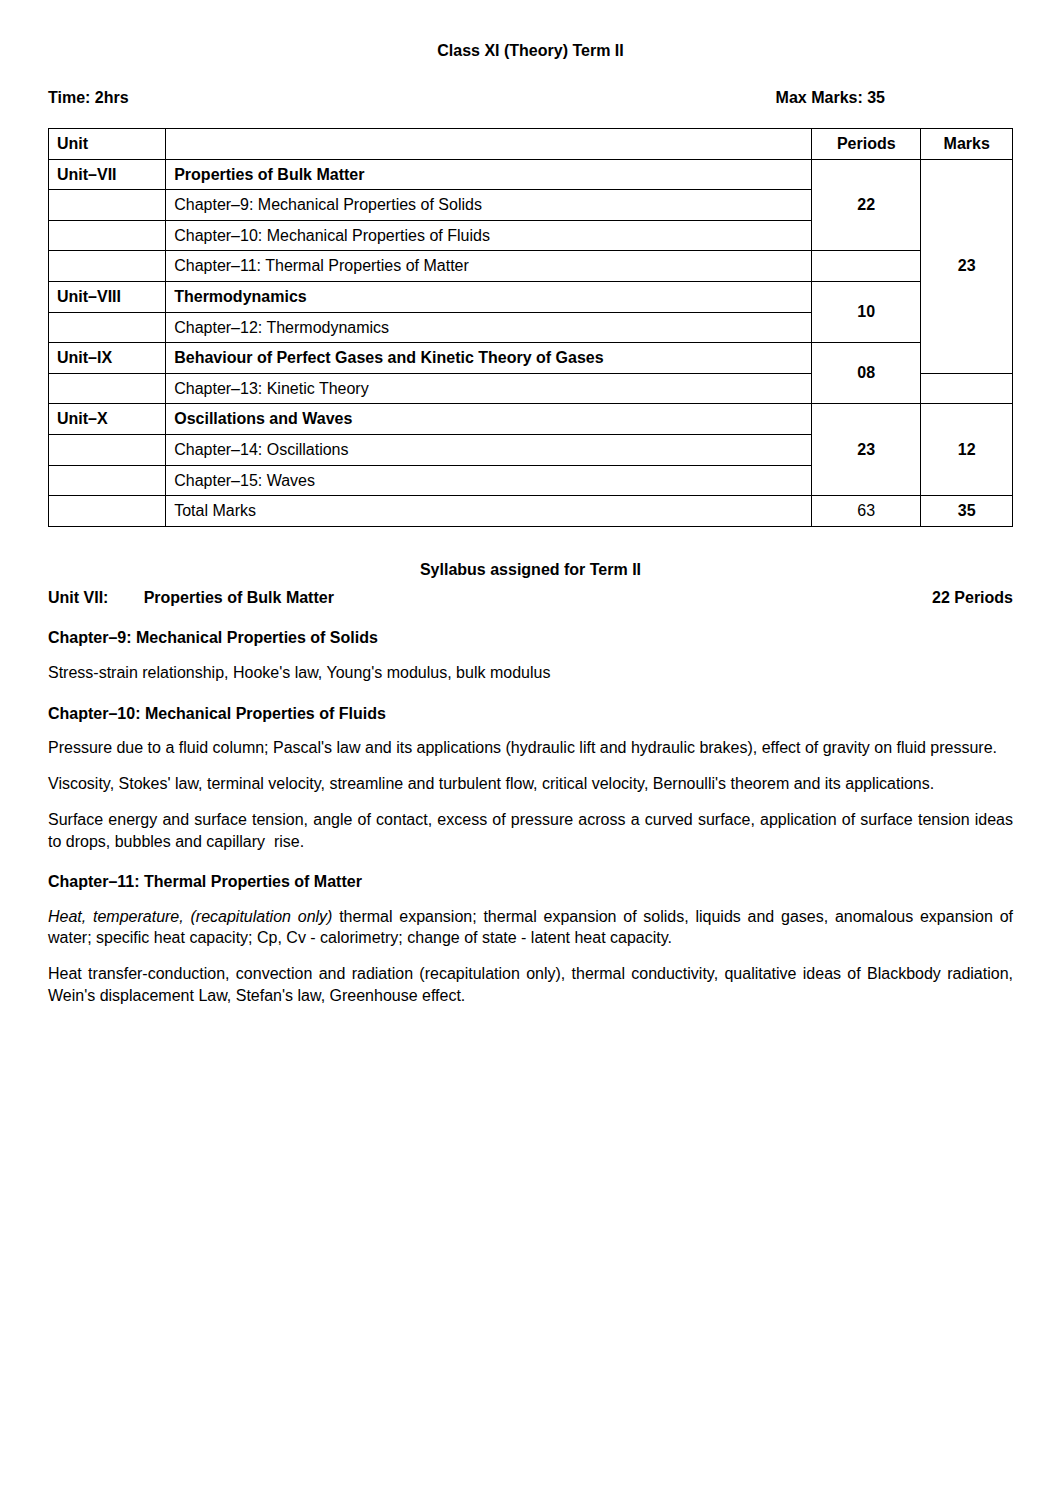Class XI (Theory) Term II
Time: 2hrs Max Marks: 35
| Unit | | Periods | Marks |
| --- | --- | --- | --- |
| Unit–VII | Properties of Bulk Matter | 22 | 23 |
| | Chapter–9: Mechanical Properties of Solids |
| | Chapter–10: Mechanical Properties of Fluids |
| | Chapter–11: Thermal Properties of Matter | |
| Unit–VIII | Thermodynamics | 10 |
| | Chapter–12: Thermodynamics |
| Unit–IX | Behaviour of Perfect Gases and Kinetic Theory of Gases | 08 |
| | Chapter–13: Kinetic Theory | |
| Unit–X | Oscillations and Waves | 23 | 12 |
| | Chapter–14: Oscillations |
| | Chapter–15: Waves |
| | Total Marks | 63 | 35 |
Syllabus assigned for Term II
Unit VII: Properties of Bulk Matter 22 Periods
Chapter–9: Mechanical Properties of Solids
Stress-strain relationship, Hooke's law, Young's modulus, bulk modulus
Chapter–10: Mechanical Properties of Fluids
Pressure due to a fluid column; Pascal's law and its applications (hydraulic lift and hydraulic brakes), effect of gravity on fluid pressure.
Viscosity, Stokes' law, terminal velocity, streamline and turbulent flow, critical velocity, Bernoulli's theorem and its applications.
Surface energy and surface tension, angle of contact, excess of pressure across a curved surface, application of surface tension ideas to drops, bubbles and capillary rise.
Chapter–11: Thermal Properties of Matter
Heat, temperature, (recapitulation only) thermal expansion; thermal expansion of solids, liquids and gases, anomalous expansion of water; specific heat capacity; Cp, Cv - calorimetry; change of state - latent heat capacity.
Heat transfer-conduction, convection and radiation (recapitulation only), thermal conductivity, qualitative ideas of Blackbody radiation, Wein's displacement Law, Stefan's law, Greenhouse effect.